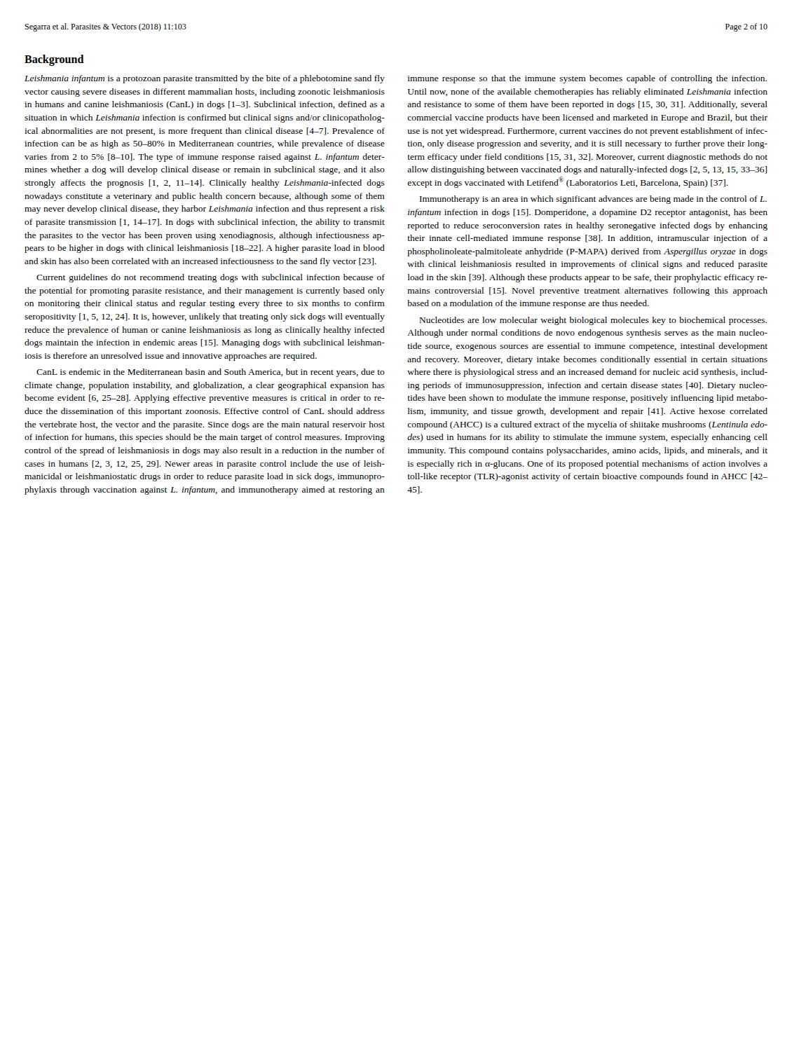Segarra et al. Parasites & Vectors (2018) 11:103 Page 2 of 10
Background
Leishmania infantum is a protozoan parasite transmitted by the bite of a phlebotomine sand fly vector causing severe diseases in different mammalian hosts, including zoonotic leishmaniosis in humans and canine leishmaniosis (CanL) in dogs [1–3]. Subclinical infection, defined as a situation in which Leishmania infection is confirmed but clinical signs and/or clinicopathological abnormalities are not present, is more frequent than clinical disease [4–7]. Prevalence of infection can be as high as 50–80% in Mediterranean countries, while prevalence of disease varies from 2 to 5% [8–10]. The type of immune response raised against L. infantum determines whether a dog will develop clinical disease or remain in subclinical stage, and it also strongly affects the prognosis [1, 2, 11–14]. Clinically healthy Leishmania-infected dogs nowadays constitute a veterinary and public health concern because, although some of them may never develop clinical disease, they harbor Leishmania infection and thus represent a risk of parasite transmission [1, 14–17]. In dogs with subclinical infection, the ability to transmit the parasites to the vector has been proven using xenodiagnosis, although infectiousness appears to be higher in dogs with clinical leishmaniosis [18–22]. A higher parasite load in blood and skin has also been correlated with an increased infectiousness to the sand fly vector [23].
Current guidelines do not recommend treating dogs with subclinical infection because of the potential for promoting parasite resistance, and their management is currently based only on monitoring their clinical status and regular testing every three to six months to confirm seropositivity [1, 5, 12, 24]. It is, however, unlikely that treating only sick dogs will eventually reduce the prevalence of human or canine leishmaniosis as long as clinically healthy infected dogs maintain the infection in endemic areas [15]. Managing dogs with subclinical leishmaniosis is therefore an unresolved issue and innovative approaches are required.
CanL is endemic in the Mediterranean basin and South America, but in recent years, due to climate change, population instability, and globalization, a clear geographical expansion has become evident [6, 25–28]. Applying effective preventive measures is critical in order to reduce the dissemination of this important zoonosis. Effective control of CanL should address the vertebrate host, the vector and the parasite. Since dogs are the main natural reservoir host of infection for humans, this species should be the main target of control measures. Improving control of the spread of leishmaniosis in dogs may also result in a reduction in the number of cases in humans [2, 3, 12, 25, 29]. Newer areas in parasite control include the use of leishmanicidal or leishmaniostatic drugs in order to reduce parasite load in sick dogs, immunoprophylaxis through vaccination against L. infantum, and immunotherapy aimed at restoring an immune response so that the immune system becomes capable of controlling the infection. Until now, none of the available chemotherapies has reliably eliminated Leishmania infection and resistance to some of them have been reported in dogs [15, 30, 31]. Additionally, several commercial vaccine products have been licensed and marketed in Europe and Brazil, but their use is not yet widespread. Furthermore, current vaccines do not prevent establishment of infection, only disease progression and severity, and it is still necessary to further prove their long-term efficacy under field conditions [15, 31, 32]. Moreover, current diagnostic methods do not allow distinguishing between vaccinated dogs and naturally-infected dogs [2, 5, 13, 15, 33–36] except in dogs vaccinated with Letifend® (Laboratorios Leti, Barcelona, Spain) [37].
Immunotherapy is an area in which significant advances are being made in the control of L. infantum infection in dogs [15]. Domperidone, a dopamine D2 receptor antagonist, has been reported to reduce seroconversion rates in healthy seronegative infected dogs by enhancing their innate cell-mediated immune response [38]. In addition, intramuscular injection of a phospholinoleate-palmitoleate anhydride (P-MAPA) derived from Aspergillus oryzae in dogs with clinical leishmaniosis resulted in improvements of clinical signs and reduced parasite load in the skin [39]. Although these products appear to be safe, their prophylactic efficacy remains controversial [15]. Novel preventive treatment alternatives following this approach based on a modulation of the immune response are thus needed.
Nucleotides are low molecular weight biological molecules key to biochemical processes. Although under normal conditions de novo endogenous synthesis serves as the main nucleotide source, exogenous sources are essential to immune competence, intestinal development and recovery. Moreover, dietary intake becomes conditionally essential in certain situations where there is physiological stress and an increased demand for nucleic acid synthesis, including periods of immunosuppression, infection and certain disease states [40]. Dietary nucleotides have been shown to modulate the immune response, positively influencing lipid metabolism, immunity, and tissue growth, development and repair [41]. Active hexose correlated compound (AHCC) is a cultured extract of the mycelia of shiitake mushrooms (Lentinula edodes) used in humans for its ability to stimulate the immune system, especially enhancing cell immunity. This compound contains polysaccharides, amino acids, lipids, and minerals, and it is especially rich in α-glucans. One of its proposed potential mechanisms of action involves a toll-like receptor (TLR)-agonist activity of certain bioactive compounds found in AHCC [42–45].